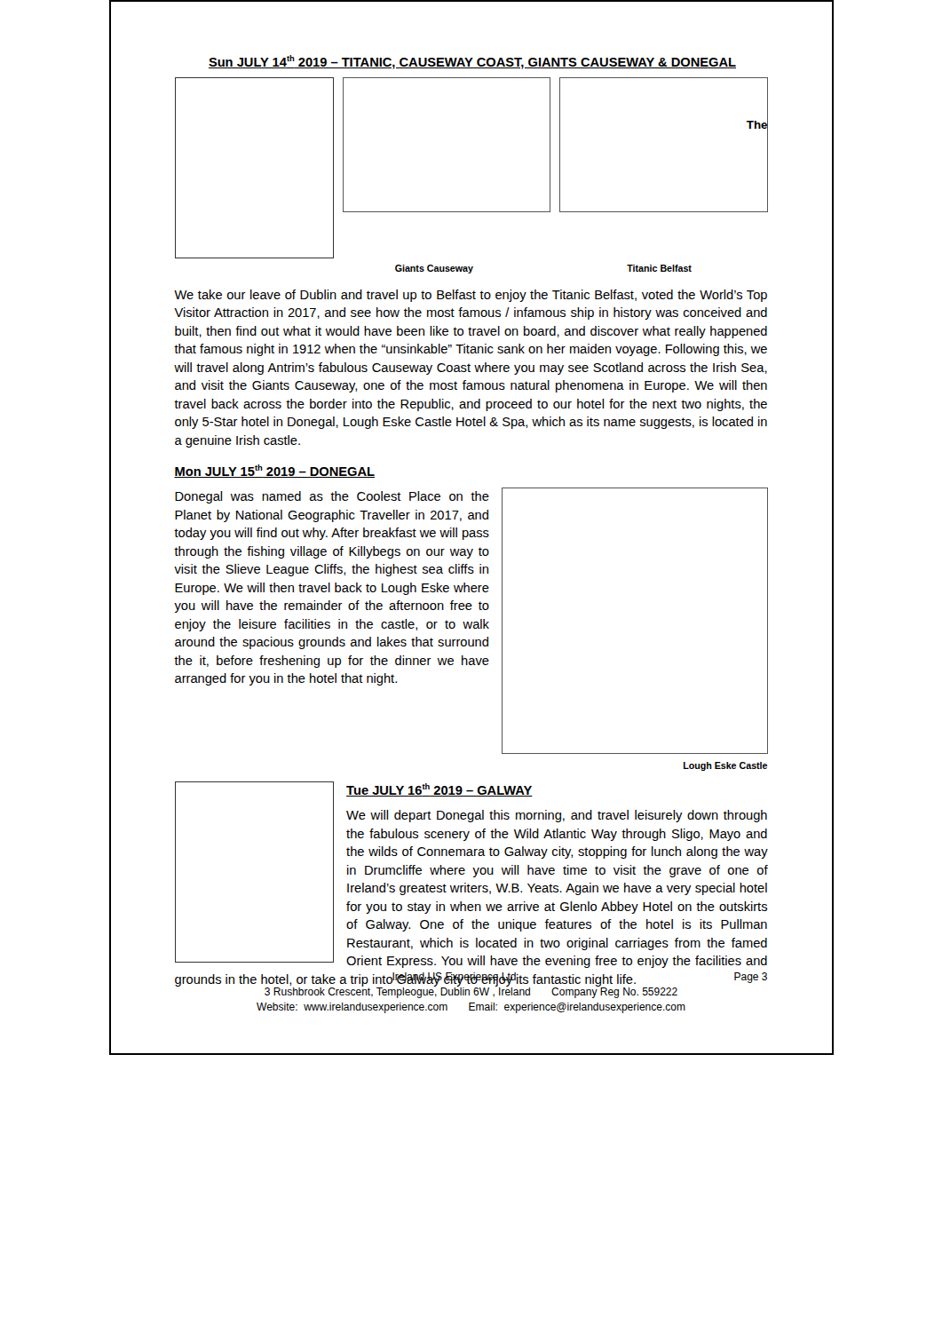The
Sun JULY 14th 2019 – TITANIC, CAUSEWAY COAST, GIANTS CAUSEWAY & DONEGAL
Giants Causeway Titanic Belfast
We take our leave of Dublin and travel up to Belfast to enjoy the Titanic Belfast, voted the World’s Top Visitor Attraction in 2017, and see how the most famous / infamous ship in history was conceived and built, then find out what it would have been like to travel on board, and discover what really happened that famous night in 1912 when the “unsinkable” Titanic sank on her maiden voyage. Following this, we will travel along Antrim’s fabulous Causeway Coast where you may see Scotland across the Irish Sea, and visit the Giants Causeway, one of the most famous natural phenomena in Europe. We will then travel back across the border into the Republic, and proceed to our hotel for the next two nights, the only 5-Star hotel in Donegal, Lough Eske Castle Hotel & Spa, which as its name suggests, is located in a genuine Irish castle.
Mon JULY 15th 2019 – DONEGAL
Donegal was named as the Coolest Place on the Planet by National Geographic Traveller in 2017, and today you will find out why. After breakfast we will pass through the fishing village of Killybegs on our way to visit the Slieve League Cliffs, the highest sea cliffs in Europe. We will then travel back to Lough Eske where you will have the remainder of the afternoon free to enjoy the leisure facilities in the castle, or to walk around the spacious grounds and lakes that surround the it, before freshening up for the dinner we have arranged for you in the hotel that night.
Lough Eske Castle
Tue JULY 16th 2019 – GALWAY
We will depart Donegal this morning, and travel leisurely down through the fabulous scenery of the Wild Atlantic Way through Sligo, Mayo and the wilds of Connemara to Galway city, stopping for lunch along the way in Drumcliffe where you will have time to visit the grave of one of Ireland’s greatest writers, W.B. Yeats. Again we have a very special hotel for you to stay in when we arrive at Glenlo Abbey Hotel on the outskirts of Galway. One of the unique features of the hotel is its Pullman Restaurant, which is located in two original carriages from the famed Orient Express. You will have the evening free to enjoy the facilities and grounds in the hotel, or take a trip into Galway city to enjoy its fantastic night life.
Ireland US Experience Ltd Page 3
3 Rushbrook Crescent, Templeogue, Dublin 6W , Ireland Company Reg No. 559222
Website: www.irelandusexperience.com Email: experience@irelandusexperience.com